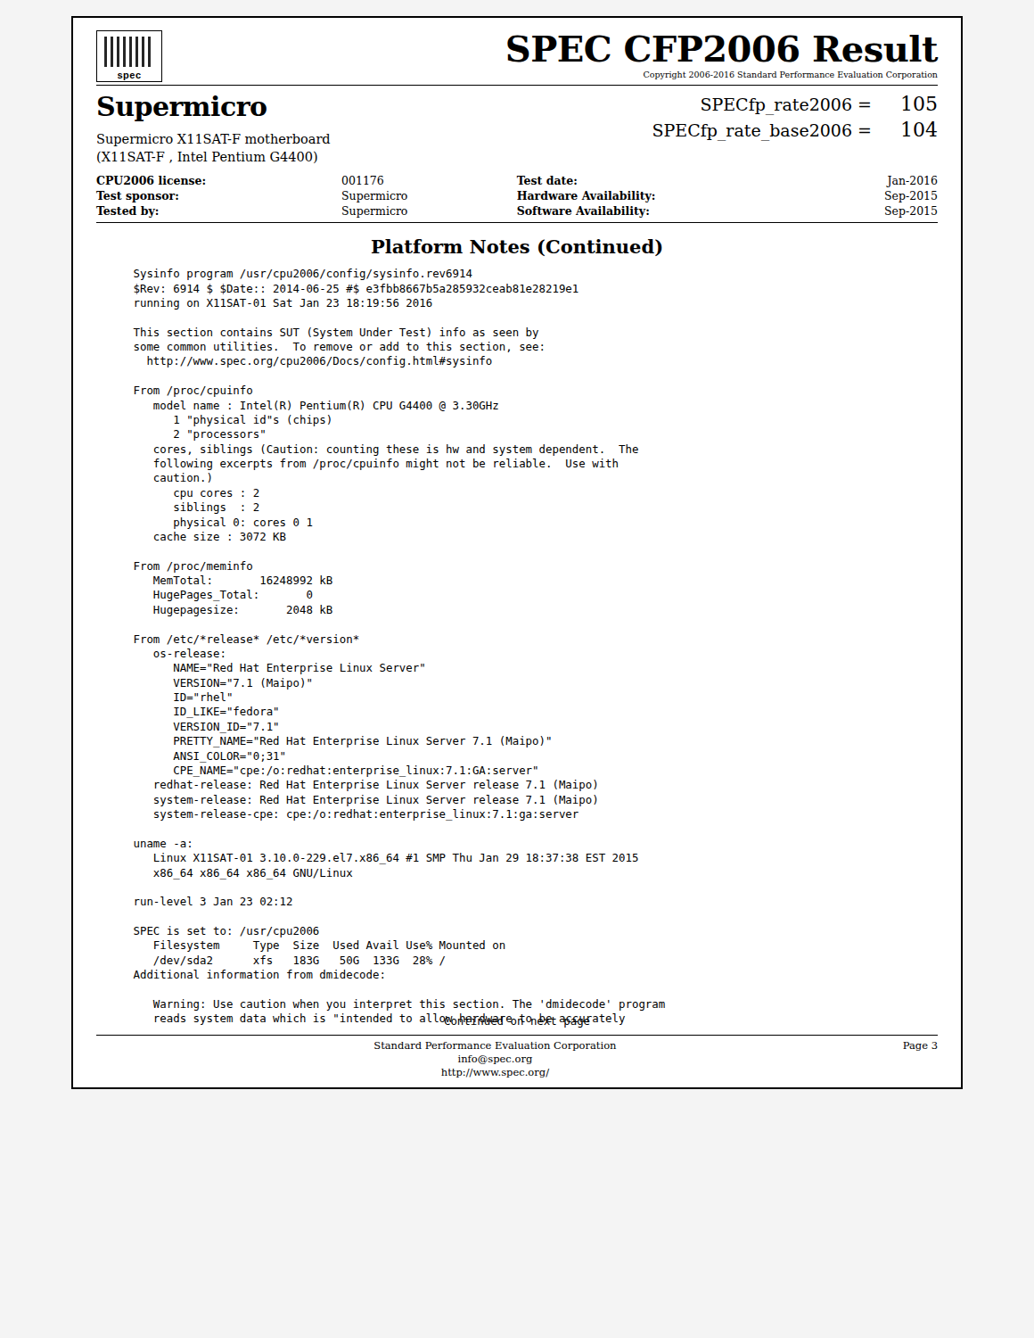spec
SPEC CFP2006 Result
Copyright 2006-2016 Standard Performance Evaluation Corporation
Supermicro
Supermicro X11SAT-F motherboard
(X11SAT-F , Intel Pentium G4400)
SPECfp_rate2006 = 105
SPECfp_rate_base2006 = 104
| CPU2006 license: | 001176 | Test date: | Jan-2016 |
| Test sponsor: | Supermicro | Hardware Availability: | Sep-2015 |
| Tested by: | Supermicro | Software Availability: | Sep-2015 |
Platform Notes (Continued)
 Sysinfo program /usr/cpu2006/config/sysinfo.rev6914
 $Rev: 6914 $ $Date:: 2014-06-25 #$ e3fbb8667b5a285932ceab81e28219e1
 running on X11SAT-01 Sat Jan 23 18:19:56 2016

 This section contains SUT (System Under Test) info as seen by
 some common utilities.  To remove or add to this section, see:
   http://www.spec.org/cpu2006/Docs/config.html#sysinfo

 From /proc/cpuinfo
    model name : Intel(R) Pentium(R) CPU G4400 @ 3.30GHz
       1 "physical id"s (chips)
       2 "processors"
    cores, siblings (Caution: counting these is hw and system dependent.  The
    following excerpts from /proc/cpuinfo might not be reliable.  Use with
    caution.)
       cpu cores : 2
       siblings  : 2
       physical 0: cores 0 1
    cache size : 3072 KB

 From /proc/meminfo
    MemTotal:       16248992 kB
    HugePages_Total:       0
    Hugepagesize:       2048 kB

 From /etc/*release* /etc/*version*
    os-release:
       NAME="Red Hat Enterprise Linux Server"
       VERSION="7.1 (Maipo)"
       ID="rhel"
       ID_LIKE="fedora"
       VERSION_ID="7.1"
       PRETTY_NAME="Red Hat Enterprise Linux Server 7.1 (Maipo)"
       ANSI_COLOR="0;31"
       CPE_NAME="cpe:/o:redhat:enterprise_linux:7.1:GA:server"
    redhat-release: Red Hat Enterprise Linux Server release 7.1 (Maipo)
    system-release: Red Hat Enterprise Linux Server release 7.1 (Maipo)
    system-release-cpe: cpe:/o:redhat:enterprise_linux:7.1:ga:server

 uname -a:
    Linux X11SAT-01 3.10.0-229.el7.x86_64 #1 SMP Thu Jan 29 18:37:38 EST 2015
    x86_64 x86_64 x86_64 GNU/Linux

 run-level 3 Jan 23 02:12

 SPEC is set to: /usr/cpu2006
    Filesystem     Type  Size  Used Avail Use% Mounted on
    /dev/sda2      xfs   183G   50G  133G  28% /
 Additional information from dmidecode:

    Warning: Use caution when you interpret this section. The 'dmidecode' program
    reads system data which is "intended to allow hardware to be accurately
Continued on next page
Standard Performance Evaluation Corporation
info@spec.org
http://www.spec.org/
Page 3